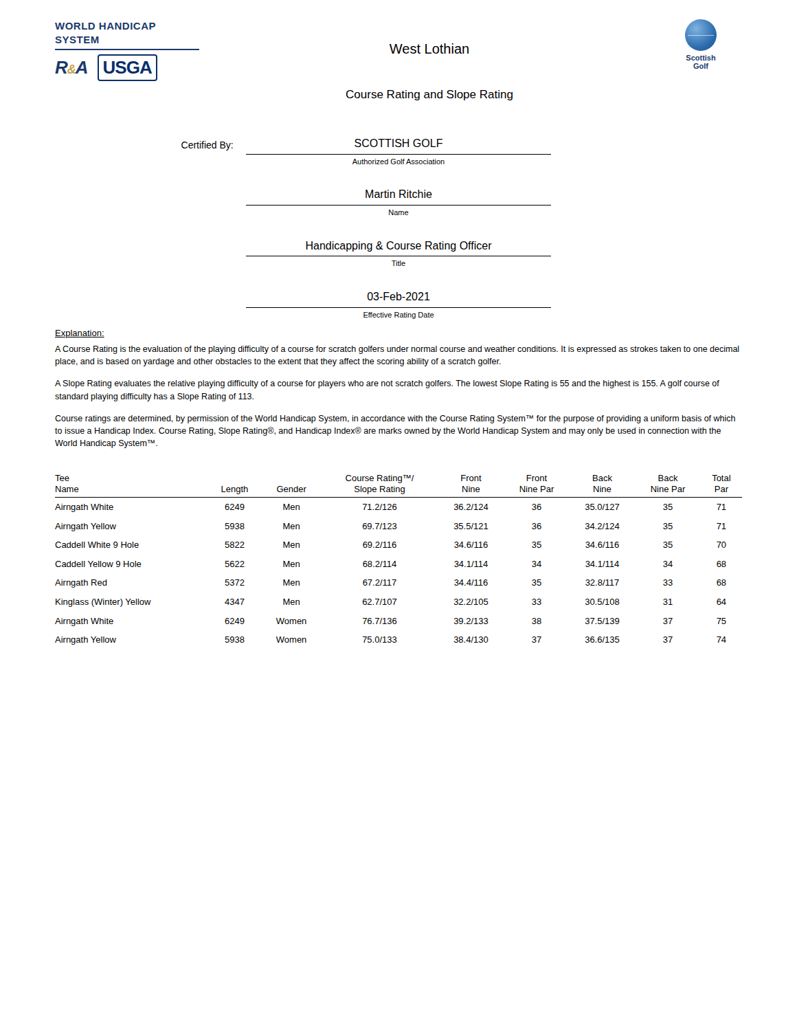WORLD HANDICAP SYSTEM
R&A USGA
West Lothian
Course Rating and Slope Rating
Scottish
Golf
Certified By:
SCOTTISH GOLF
Authorized Golf Association
Martin Ritchie
Name
Handicapping & Course Rating Officer
Title
03-Feb-2021
Effective Rating Date
Explanation:
A Course Rating is the evaluation of the playing difficulty of a course for scratch golfers under normal course and weather conditions. It is expressed as strokes taken to one decimal place, and is based on yardage and other obstacles to the extent that they affect the scoring ability of a scratch golfer.
A Slope Rating evaluates the relative playing difficulty of a course for players who are not scratch golfers. The lowest Slope Rating is 55 and the highest is 155. A golf course of standard playing difficulty has a Slope Rating of 113.
Course ratings are determined, by permission of the World Handicap System, in accordance with the Course Rating System™ for the purpose of providing a uniform basis of which to issue a Handicap Index. Course Rating, Slope Rating®, and Handicap Index® are marks owned by the World Handicap System and may only be used in connection with the World Handicap System™.
| Tee Name | Length | Gender | Course Rating™/ Slope Rating | Front Nine | Front Nine Par | Back Nine | Back Nine Par | Total Par |
| --- | --- | --- | --- | --- | --- | --- | --- | --- |
| Airngath White | 6249 | Men | 71.2/126 | 36.2/124 | 36 | 35.0/127 | 35 | 71 |
| Airngath Yellow | 5938 | Men | 69.7/123 | 35.5/121 | 36 | 34.2/124 | 35 | 71 |
| Caddell White 9 Hole | 5822 | Men | 69.2/116 | 34.6/116 | 35 | 34.6/116 | 35 | 70 |
| Caddell Yellow 9 Hole | 5622 | Men | 68.2/114 | 34.1/114 | 34 | 34.1/114 | 34 | 68 |
| Airngath Red | 5372 | Men | 67.2/117 | 34.4/116 | 35 | 32.8/117 | 33 | 68 |
| Kinglass (Winter) Yellow | 4347 | Men | 62.7/107 | 32.2/105 | 33 | 30.5/108 | 31 | 64 |
| Airngath White | 6249 | Women | 76.7/136 | 39.2/133 | 38 | 37.5/139 | 37 | 75 |
| Airngath Yellow | 5938 | Women | 75.0/133 | 38.4/130 | 37 | 36.6/135 | 37 | 74 |